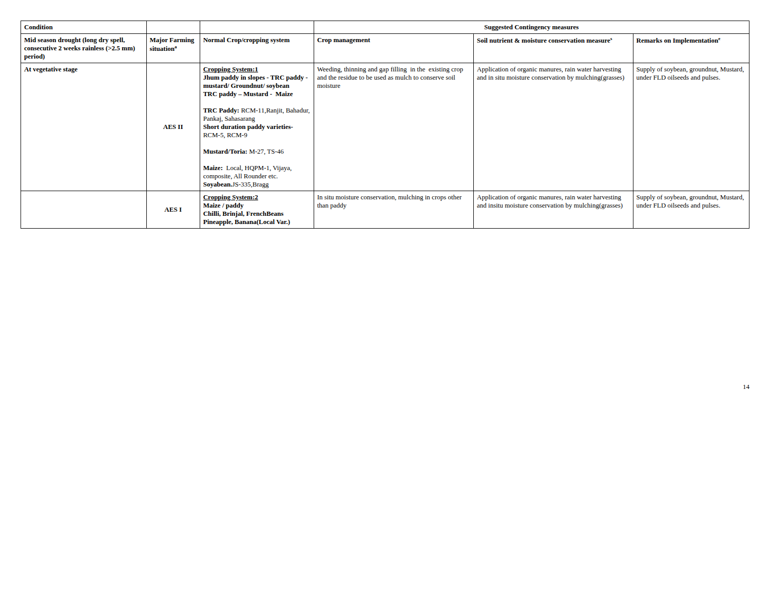| Condition | | | Suggested Contingency measures |
| Mid season drought (long dry spell, consecutive 2 weeks rainless (>2.5 mm) period) | Major Farming situation a | Normal Crop/cropping system | Crop management | Soil nutrient & moisture conservation measure s | Remarks on Implementation e |
| At vegetative stage | AES II | Cropping System:1 Jhum paddy in slopes - TRC paddy - mustard/ Groundnut/ soybean TRC paddy – Mustard - Maize TRC Paddy: RCM-11,Ranjit, Bahadur, Pankaj, Sahasarang Short duration paddy varieties- RCM-5, RCM-9 Mustard/Toria: M-27, TS-46 Maize: Local, HQPM-1, Vijaya, composite, All Rounder etc. Soyabean. JS-335,Bragg | Weeding, thinning and gap filling in the existing crop and the residue to be used as mulch to conserve soil moisture | Application of organic manures, rain water harvesting and in situ moisture conservation by mulching(grasses) | Supply of soybean, groundnut, Mustard, under FLD oilseeds and pulses. |
| | AES I | Cropping System:2 Maize / paddy Chilli, Brinjal, FrenchBeans Pineapple, Banana(Local Var.) | In situ moisture conservation, mulching in crops other than paddy | Application of organic manures, rain water harvesting and insitu moisture conservation by mulching(grasses) | Supply of soybean, groundnut, Mustard, under FLD oilseeds and pulses. |
14